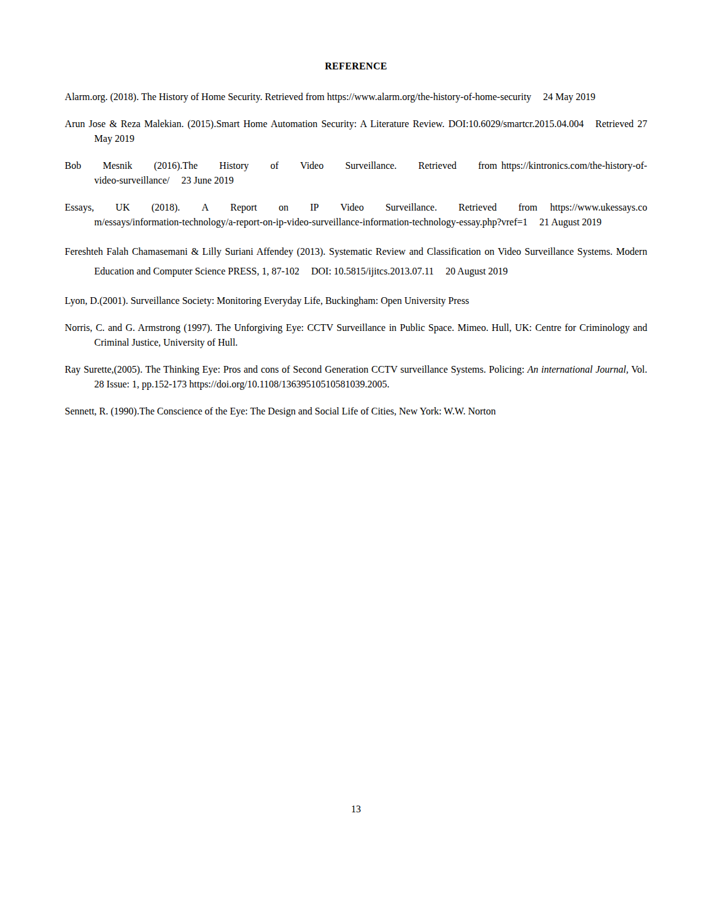REFERENCE
Alarm.org. (2018). The History of Home Security. Retrieved from https://www.alarm.org/the-history-of-home-security 24 May 2019
Arun Jose & Reza Malekian. (2015).Smart Home Automation Security: A Literature Review. DOI:10.6029/smartcr.2015.04.004 Retrieved 27 May 2019
Bob Mesnik (2016).The History of Video Surveillance. Retrieved from https://kintronics.com/the-history-of-video-surveillance/ 23 June 2019
Essays, UK (2018). A Report on IP Video Surveillance. Retrieved from https://www.ukessays.com/essays/information-technology/a-report-on-ip-video-surveillance-information-technology-essay.php?vref=1 21 August 2019
Fereshteh Falah Chamasemani & Lilly Suriani Affendey (2013). Systematic Review and Classification on Video Surveillance Systems. Modern Education and Computer Science PRESS, 1, 87-102 DOI: 10.5815/ijitcs.2013.07.11 20 August 2019
Lyon, D.(2001). Surveillance Society: Monitoring Everyday Life, Buckingham: Open University Press
Norris, C. and G. Armstrong (1997). The Unforgiving Eye: CCTV Surveillance in Public Space. Mimeo. Hull, UK: Centre for Criminology and Criminal Justice, University of Hull.
Ray Surette,(2005). The Thinking Eye: Pros and cons of Second Generation CCTV surveillance Systems. Policing: An international Journal, Vol. 28 Issue: 1, pp.152-173 https://doi.org/10.1108/13639510510581039.2005.
Sennett, R. (1990).The Conscience of the Eye: The Design and Social Life of Cities, New York: W.W. Norton
13